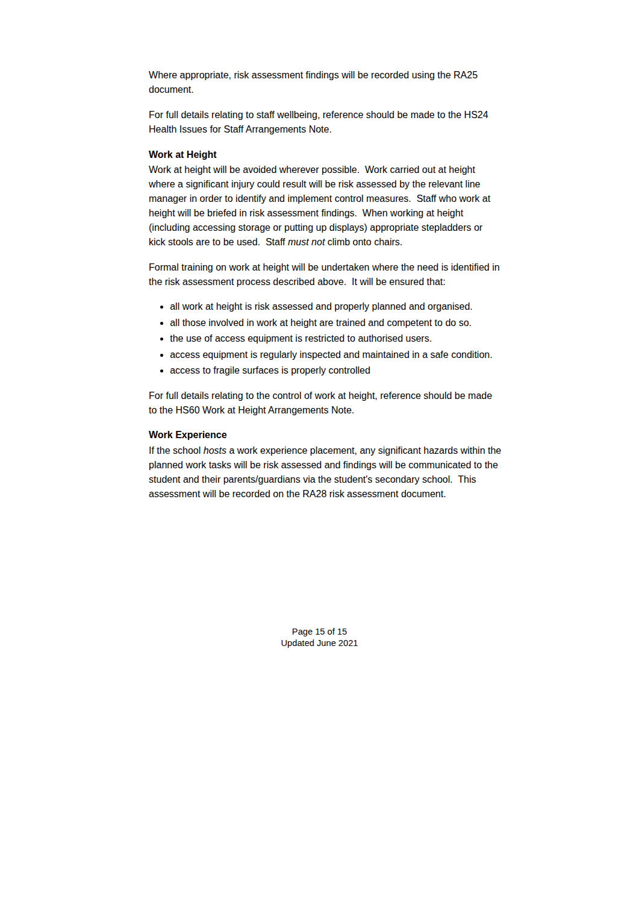Where appropriate, risk assessment findings will be recorded using the RA25 document.
For full details relating to staff wellbeing, reference should be made to the HS24 Health Issues for Staff Arrangements Note.
Work at Height
Work at height will be avoided wherever possible. Work carried out at height where a significant injury could result will be risk assessed by the relevant line manager in order to identify and implement control measures. Staff who work at height will be briefed in risk assessment findings. When working at height (including accessing storage or putting up displays) appropriate stepladders or kick stools are to be used. Staff must not climb onto chairs.
Formal training on work at height will be undertaken where the need is identified in the risk assessment process described above. It will be ensured that:
all work at height is risk assessed and properly planned and organised.
all those involved in work at height are trained and competent to do so.
the use of access equipment is restricted to authorised users.
access equipment is regularly inspected and maintained in a safe condition.
access to fragile surfaces is properly controlled
For full details relating to the control of work at height, reference should be made to the HS60 Work at Height Arrangements Note.
Work Experience
If the school hosts a work experience placement, any significant hazards within the planned work tasks will be risk assessed and findings will be communicated to the student and their parents/guardians via the student's secondary school. This assessment will be recorded on the RA28 risk assessment document.
Page 15 of 15
Updated June 2021